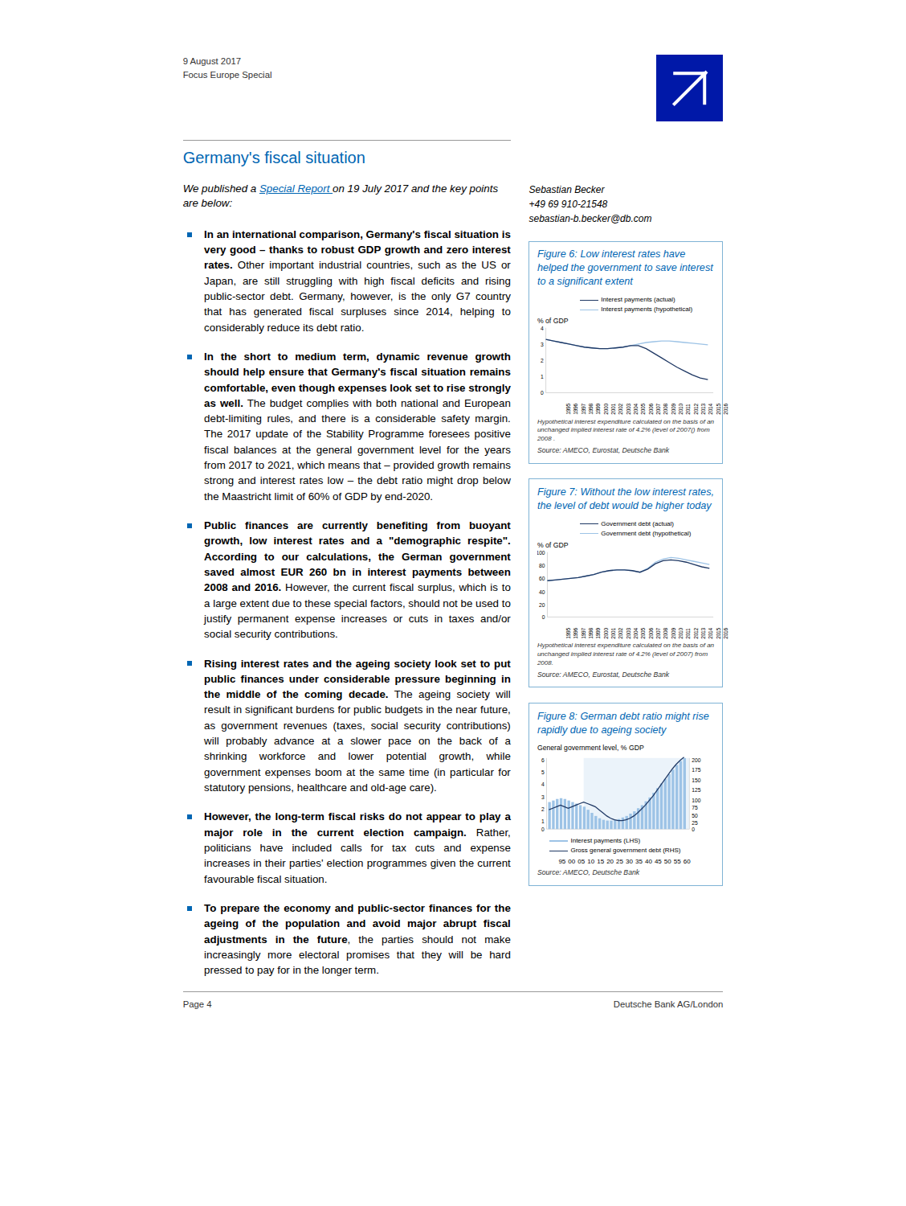9 August 2017
Focus Europe Special
Germany's fiscal situation
We published a Special Report on 19 July 2017 and the key points are below:
In an international comparison, Germany's fiscal situation is very good – thanks to robust GDP growth and zero interest rates. Other important industrial countries, such as the US or Japan, are still struggling with high fiscal deficits and rising public-sector debt. Germany, however, is the only G7 country that has generated fiscal surpluses since 2014, helping to considerably reduce its debt ratio.
In the short to medium term, dynamic revenue growth should help ensure that Germany's fiscal situation remains comfortable, even though expenses look set to rise strongly as well. The budget complies with both national and European debt-limiting rules, and there is a considerable safety margin. The 2017 update of the Stability Programme foresees positive fiscal balances at the general government level for the years from 2017 to 2021, which means that – provided growth remains strong and interest rates low – the debt ratio might drop below the Maastricht limit of 60% of GDP by end-2020.
Public finances are currently benefiting from buoyant growth, low interest rates and a "demographic respite". According to our calculations, the German government saved almost EUR 260 bn in interest payments between 2008 and 2016. However, the current fiscal surplus, which is to a large extent due to these special factors, should not be used to justify permanent expense increases or cuts in taxes and/or social security contributions.
Rising interest rates and the ageing society look set to put public finances under considerable pressure beginning in the middle of the coming decade. The ageing society will result in significant burdens for public budgets in the near future, as government revenues (taxes, social security contributions) will probably advance at a slower pace on the back of a shrinking workforce and lower potential growth, while government expenses boom at the same time (in particular for statutory pensions, healthcare and old-age care).
However, the long-term fiscal risks do not appear to play a major role in the current election campaign. Rather, politicians have included calls for tax cuts and expense increases in their parties' election programmes given the current favourable fiscal situation.
To prepare the economy and public-sector finances for the ageing of the population and avoid major abrupt fiscal adjustments in the future, the parties should not make increasingly more electoral promises that they will be hard pressed to pay for in the longer term.
Sebastian Becker
+49 69 910-21548
sebastian-b.becker@db.com
Figure 6: Low interest rates have helped the government to save interest to a significant extent
Interest payments (actual)
Interest payments (hypothetical)
% of GDP
4 3 2 1 0
1995199619971998199920002001200220032004200520062007200820092010201120122013201420152016
Hypothetical interest expenditure calculated on the basis of an unchanged implied interest rate of 4.2% (level of 2007() from 2008 .
Source: AMECO, Eurostat, Deutsche Bank
Figure 7: Without the low interest rates, the level of debt would be higher today
Government debt (actual)
Government debt (hypothetical)
% of GDP
100 80 60 40 20 0
1995199619971998199920002001200220032004200520062007200820092010201120122013201420152016
Hypothetical interest expenditure calculated on the basis of an unchanged implied interest rate of 4.2% (level of 2007) from 2008.
Source: AMECO, Eurostat, Deutsche Bank
Figure 8: German debt ratio might rise rapidly due to ageing society
General government level, % GDP
6 5 4 3 2 1 0 200 175 150 125 100 75 50 25 0
Interest payments (LHS)
Gross general government debt (RHS)
9500051015202530354045505560
Source: AMECO, Deutsche Bank
Page 4
Deutsche Bank AG/London